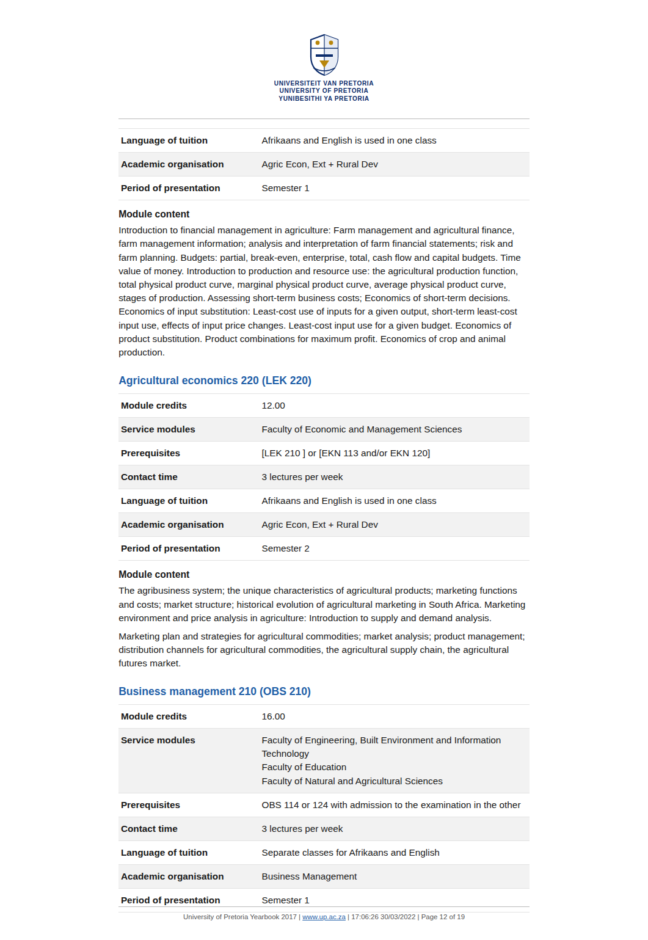UNIVERSITEIT VAN PRETORIA
UNIVERSITY OF PRETORIA
YUNIBESITHI YA PRETORIA
| Language of tuition | Afrikaans and English is used in one class |
| Academic organisation | Agric Econ, Ext + Rural Dev |
| Period of presentation | Semester 1 |
Module content
Introduction to financial management in agriculture: Farm management and agricultural finance, farm management information; analysis and interpretation of farm financial statements; risk and farm planning. Budgets: partial, break-even, enterprise, total, cash flow and capital budgets. Time value of money. Introduction to production and resource use: the agricultural production function, total physical product curve, marginal physical product curve, average physical product curve, stages of production. Assessing short-term business costs; Economics of short-term decisions. Economics of input substitution: Least-cost use of inputs for a given output, short-term least-cost input use, effects of input price changes. Least-cost input use for a given budget. Economics of product substitution. Product combinations for maximum profit. Economics of crop and animal production.
Agricultural economics 220 (LEK 220)
| Module credits | 12.00 |
| Service modules | Faculty of Economic and Management Sciences |
| Prerequisites | [LEK 210 ] or [EKN 113 and/or EKN 120] |
| Contact time | 3 lectures per week |
| Language of tuition | Afrikaans and English is used in one class |
| Academic organisation | Agric Econ, Ext + Rural Dev |
| Period of presentation | Semester 2 |
Module content
The agribusiness system; the unique characteristics of agricultural products; marketing functions and costs; market structure; historical evolution of agricultural marketing in South Africa. Marketing environment and price analysis in agriculture: Introduction to supply and demand analysis.
Marketing plan and strategies for agricultural commodities; market analysis; product management; distribution channels for agricultural commodities, the agricultural supply chain, the agricultural futures market.
Business management 210 (OBS 210)
| Module credits | 16.00 |
| Service modules | Faculty of Engineering, Built Environment and Information Technology Faculty of Education Faculty of Natural and Agricultural Sciences |
| Prerequisites | OBS 114 or 124 with admission to the examination in the other |
| Contact time | 3 lectures per week |
| Language of tuition | Separate classes for Afrikaans and English |
| Academic organisation | Business Management |
| Period of presentation | Semester 1 |
University of Pretoria Yearbook 2017 | www.up.ac.za | 17:06:26 30/03/2022 | Page 12 of 19